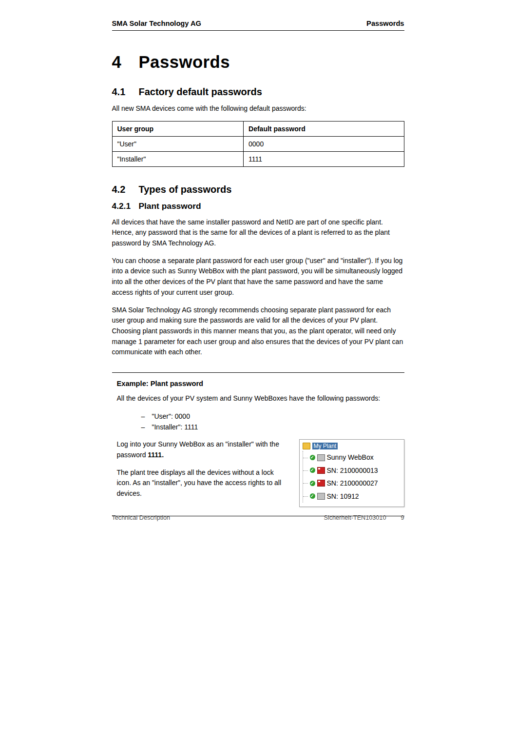SMA Solar Technology AG Passwords
4 Passwords
4.1 Factory default passwords
All new SMA devices come with the following default passwords:
| User group | Default password |
| --- | --- |
| "User" | 0000 |
| "Installer" | 1111 |
4.2 Types of passwords
4.2.1 Plant password
All devices that have the same installer password and NetID are part of one specific plant.
Hence, any password that is the same for all the devices of a plant is referred to as the plant password by SMA Technology AG.
You can choose a separate plant password for each user group ("user" and "installer"). If you log into a device such as Sunny WebBox with the plant password, you will be simultaneously logged into all the other devices of the PV plant that have the same password and have the same access rights of your current user group.
SMA Solar Technology AG strongly recommends choosing separate plant password for each user group and making sure the passwords are valid for all the devices of your PV plant. Choosing plant passwords in this manner means that you, as the plant operator, will need only manage 1 parameter for each user group and also ensures that the devices of your PV plant can communicate with each other.
Example: Plant password
All the devices of your PV system and Sunny WebBoxes have the following passwords:
"User": 0000
"Installer": 1111
Log into your Sunny WebBox as an "installer" with the password 1111.
The plant tree displays all the devices without a lock icon. As an "installer", you have the access rights to all devices.
My Plant
✓ Sunny WebBox
✓ SN: 2100000013
✓ SN: 2100000027
✓ SN: 10912
Technical Description Sicherheit-TEN103010 9